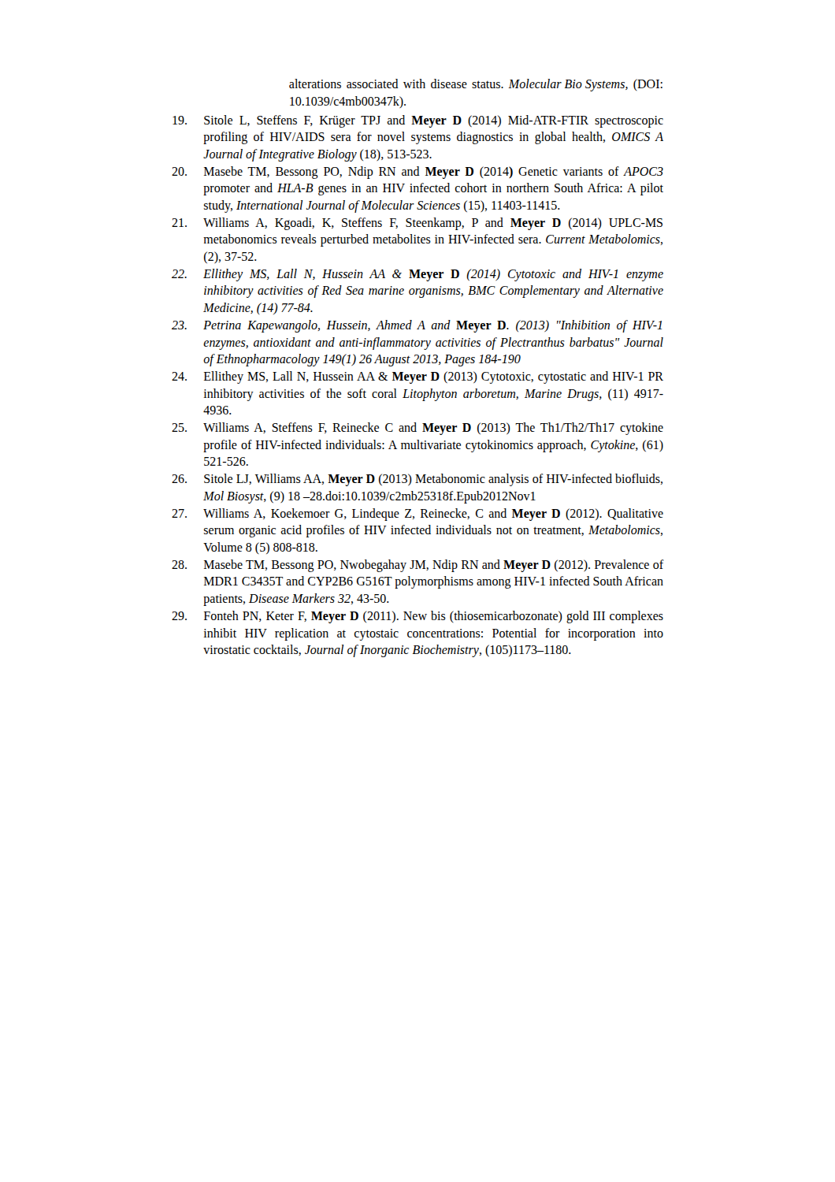alterations associated with disease status. Molecular Bio Systems,(DOI: 10.1039/c4mb00347k).
19. Sitole L, Steffens F, Krüger TPJ and Meyer D (2014) Mid-ATR-FTIR spectroscopic profiling of HIV/AIDS sera for novel systems diagnostics in global health, OMICS A Journal of Integrative Biology (18), 513-523.
20. Masebe TM, Bessong PO, Ndip RN and Meyer D (2014) Genetic variants of APOC3 promoter and HLA-B genes in an HIV infected cohort in northern South Africa: A pilot study, International Journal of Molecular Sciences (15), 11403-11415.
21. Williams A, Kgoadi, K, Steffens F, Steenkamp, P and Meyer D (2014) UPLC-MS metabonomics reveals perturbed metabolites in HIV-infected sera. Current Metabolomics, (2), 37-52.
22. Ellithey MS, Lall N, Hussein AA & Meyer D (2014) Cytotoxic and HIV-1 enzyme inhibitory activities of Red Sea marine organisms, BMC Complementary and Alternative Medicine, (14) 77-84.
23. Petrina Kapewangolo, Hussein, Ahmed A and Meyer D. (2013) "Inhibition of HIV-1 enzymes, antioxidant and anti-inflammatory activities of Plectranthus barbatus" Journal of Ethnopharmacology 149(1) 26 August 2013, Pages 184-190
24. Ellithey MS, Lall N, Hussein AA & Meyer D (2013) Cytotoxic, cytostatic and HIV-1 PR inhibitory activities of the soft coral Litophyton arboretum, Marine Drugs, (11) 4917-4936.
25. Williams A, Steffens F, Reinecke C and Meyer D (2013) The Th1/Th2/Th17 cytokine profile of HIV-infected individuals: A multivariate cytokinomics approach, Cytokine, (61) 521-526.
26. Sitole LJ, Williams AA, Meyer D (2013) Metabonomic analysis of HIV-infected biofluids, Mol Biosyst, (9) 18 –28.doi:10.1039/c2mb25318f.Epub2012Nov1
27. Williams A, Koekemoer G, Lindeque Z, Reinecke, C and Meyer D (2012). Qualitative serum organic acid profiles of HIV infected individuals not on treatment, Metabolomics, Volume 8 (5) 808-818.
28. Masebe TM, Bessong PO, Nwobegahay JM, Ndip RN and Meyer D (2012). Prevalence of MDR1 C3435T and CYP2B6 G516T polymorphisms among HIV-1 infected South African patients, Disease Markers 32, 43-50.
29. Fonteh PN, Keter F, Meyer D (2011). New bis (thiosemicarbozonate) gold III complexes inhibit HIV replication at cytostaic concentrations: Potential for incorporation into virostatic cocktails, Journal of Inorganic Biochemistry, (105)1173–1180.